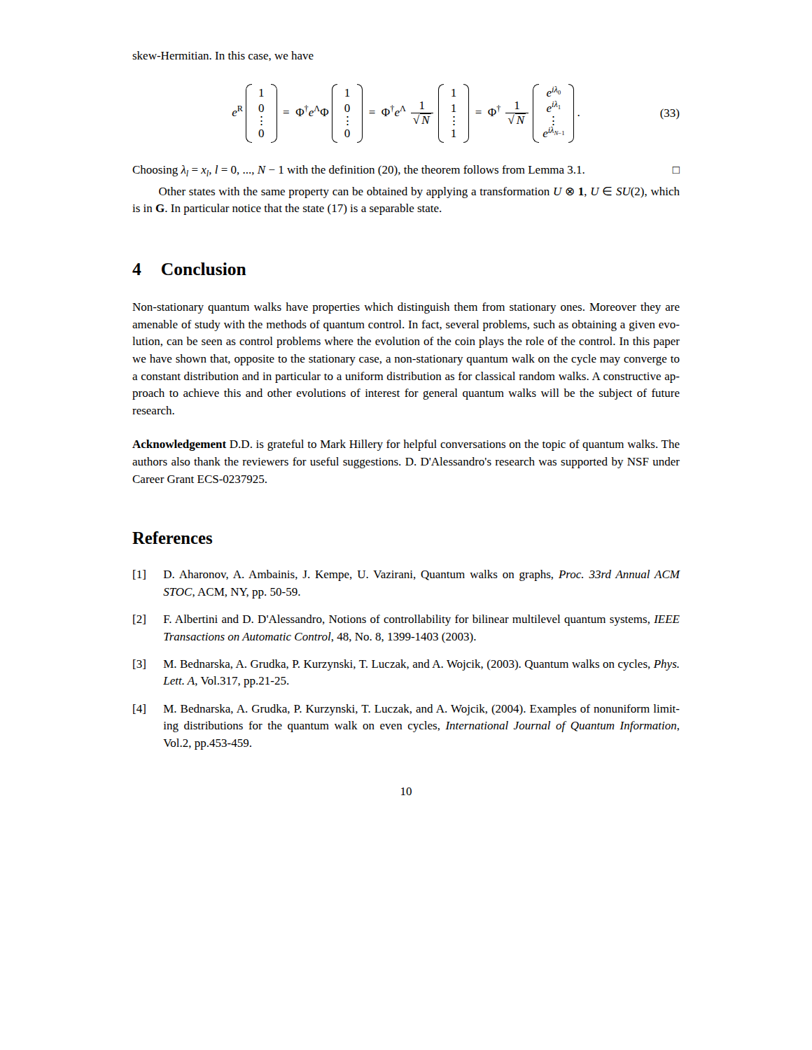skew-Hermitian. In this case, we have
eR 1 0 ⋮ 0 = Φ†eΛΦ 1 0 ⋮ 0 = Φ†eΛ 1 √N 1 1 ⋮ 1 = Φ† 1 √N eiλ0 eiλ1 ⋮ eiλN−1 . (33)
Choosing λl = xl, l = 0, ..., N − 1 with the definition (20), the theorem follows from Lemma 3.1. □
Other states with the same property can be obtained by applying a transformation U ⊗ 1, U ∈ SU(2), which is in G. In particular notice that the state (17) is a separable state.
4 Conclusion
Non-stationary quantum walks have properties which distinguish them from stationary ones. Moreover they are amenable of study with the methods of quantum control. In fact, several problems, such as obtaining a given evolution, can be seen as control problems where the evolution of the coin plays the role of the control. In this paper we have shown that, opposite to the stationary case, a non-stationary quantum walk on the cycle may converge to a constant distribution and in particular to a uniform distribution as for classical random walks. A constructive approach to achieve this and other evolutions of interest for general quantum walks will be the subject of future research.
Acknowledgement D.D. is grateful to Mark Hillery for helpful conversations on the topic of quantum walks. The authors also thank the reviewers for useful suggestions. D. D'Alessandro's research was supported by NSF under Career Grant ECS-0237925.
References
[1] D. Aharonov, A. Ambainis, J. Kempe, U. Vazirani, Quantum walks on graphs, Proc. 33rd Annual ACM STOC, ACM, NY, pp. 50-59.
[2] F. Albertini and D. D'Alessandro, Notions of controllability for bilinear multilevel quantum systems, IEEE Transactions on Automatic Control, 48, No. 8, 1399-1403 (2003).
[3] M. Bednarska, A. Grudka, P. Kurzynski, T. Luczak, and A. Wojcik, (2003). Quantum walks on cycles, Phys. Lett. A, Vol.317, pp.21-25.
[4] M. Bednarska, A. Grudka, P. Kurzynski, T. Luczak, and A. Wojcik, (2004). Examples of nonuniform limiting distributions for the quantum walk on even cycles, International Journal of Quantum Information, Vol.2, pp.453-459.
10